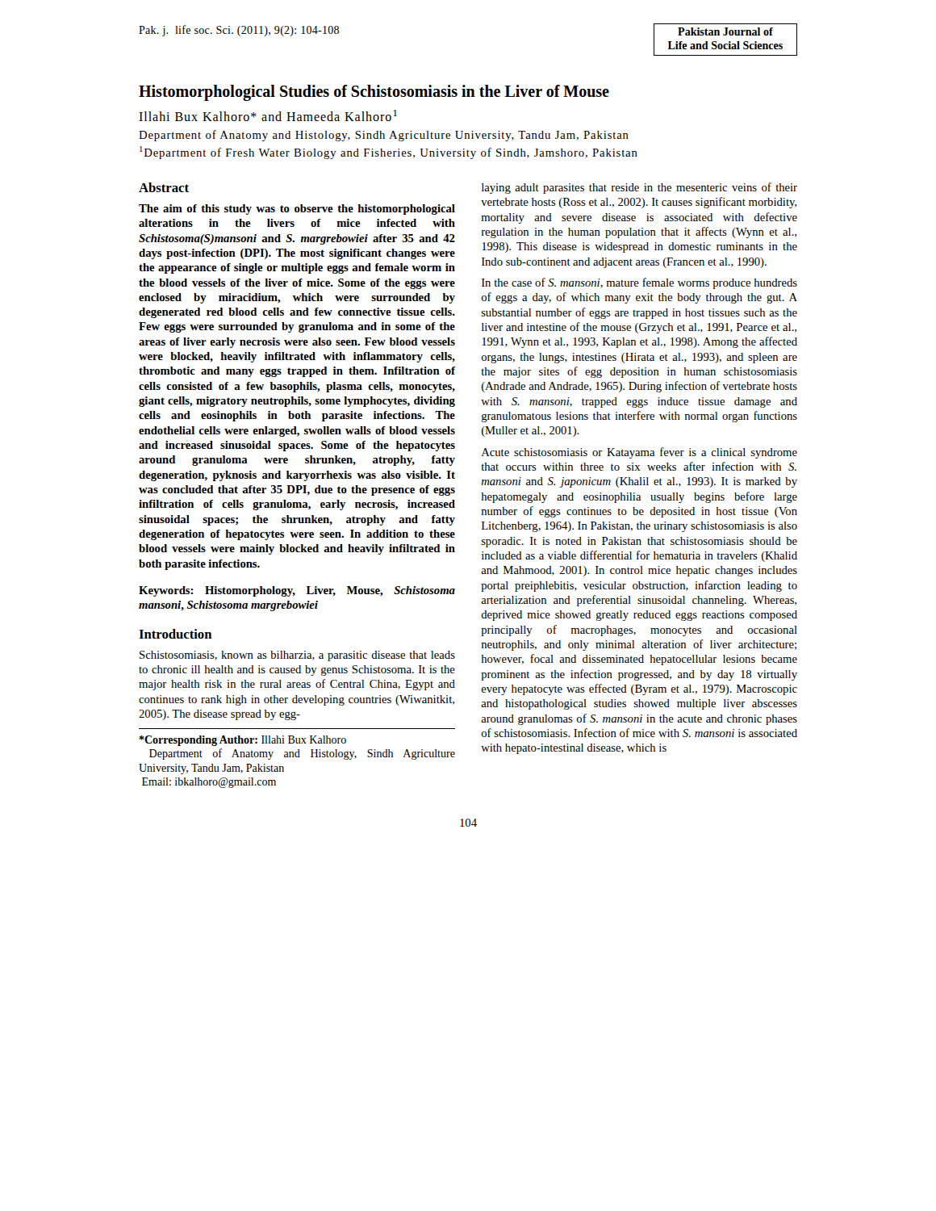Pak. j. life soc. Sci. (2011), 9(2): 104-108
Pakistan Journal of
Life and Social Sciences
Histomorphological Studies of Schistosomiasis in the Liver of Mouse
Illahi Bux Kalhoro* and Hameeda Kalhoro1
Department of Anatomy and Histology, Sindh Agriculture University, Tandu Jam, Pakistan
1Department of Fresh Water Biology and Fisheries, University of Sindh, Jamshoro, Pakistan
Abstract
The aim of this study was to observe the histomorphological alterations in the livers of mice infected with Schistosoma(S)mansoni and S. margrebowiei after 35 and 42 days post-infection (DPI). The most significant changes were the appearance of single or multiple eggs and female worm in the blood vessels of the liver of mice. Some of the eggs were enclosed by miracidium, which were surrounded by degenerated red blood cells and few connective tissue cells. Few eggs were surrounded by granuloma and in some of the areas of liver early necrosis were also seen. Few blood vessels were blocked, heavily infiltrated with inflammatory cells, thrombotic and many eggs trapped in them. Infiltration of cells consisted of a few basophils, plasma cells, monocytes, giant cells, migratory neutrophils, some lymphocytes, dividing cells and eosinophils in both parasite infections. The endothelial cells were enlarged, swollen walls of blood vessels and increased sinusoidal spaces. Some of the hepatocytes around granuloma were shrunken, atrophy, fatty degeneration, pyknosis and karyorrhexis was also visible. It was concluded that after 35 DPI, due to the presence of eggs infiltration of cells granuloma, early necrosis, increased sinusoidal spaces; the shrunken, atrophy and fatty degeneration of hepatocytes were seen. In addition to these blood vessels were mainly blocked and heavily infiltrated in both parasite infections.
Keywords: Histomorphology, Liver, Mouse, Schistosoma mansoni, Schistosoma margrebowiei
Introduction
Schistosomiasis, known as bilharzia, a parasitic disease that leads to chronic ill health and is caused by genus Schistosoma. It is the major health risk in the rural areas of Central China, Egypt and continues to rank high in other developing countries (Wiwanitkit, 2005). The disease spread by egg-
*Corresponding Author: Illahi Bux Kalhoro
Department of Anatomy and Histology, Sindh Agriculture University, Tandu Jam, Pakistan
Email: ibkalhoro@gmail.com
laying adult parasites that reside in the mesenteric veins of their vertebrate hosts (Ross et al., 2002). It causes significant morbidity, mortality and severe disease is associated with defective regulation in the human population that it affects (Wynn et al., 1998). This disease is widespread in domestic ruminants in the Indo sub-continent and adjacent areas (Francen et al., 1990).
In the case of S. mansoni, mature female worms produce hundreds of eggs a day, of which many exit the body through the gut. A substantial number of eggs are trapped in host tissues such as the liver and intestine of the mouse (Grzych et al., 1991, Pearce et al., 1991, Wynn et al., 1993, Kaplan et al., 1998). Among the affected organs, the lungs, intestines (Hirata et al., 1993), and spleen are the major sites of egg deposition in human schistosomiasis (Andrade and Andrade, 1965). During infection of vertebrate hosts with S. mansoni, trapped eggs induce tissue damage and granulomatous lesions that interfere with normal organ functions (Muller et al., 2001).
Acute schistosomiasis or Katayama fever is a clinical syndrome that occurs within three to six weeks after infection with S. mansoni and S. japonicum (Khalil et al., 1993). It is marked by hepatomegaly and eosinophilia usually begins before large number of eggs continues to be deposited in host tissue (Von Litchenberg, 1964). In Pakistan, the urinary schistosomiasis is also sporadic. It is noted in Pakistan that schistosomiasis should be included as a viable differential for hematuria in travelers (Khalid and Mahmood, 2001). In control mice hepatic changes includes portal preiphlebitis, vesicular obstruction, infarction leading to arterialization and preferential sinusoidal channeling. Whereas, deprived mice showed greatly reduced eggs reactions composed principally of macrophages, monocytes and occasional neutrophils, and only minimal alteration of liver architecture; however, focal and disseminated hepatocellular lesions became prominent as the infection progressed, and by day 18 virtually every hepatocyte was effected (Byram et al., 1979). Macroscopic and histopathological studies showed multiple liver abscesses around granulomas of S. mansoni in the acute and chronic phases of schistosomiasis. Infection of mice with S. mansoni is associated with hepato-intestinal disease, which is
104